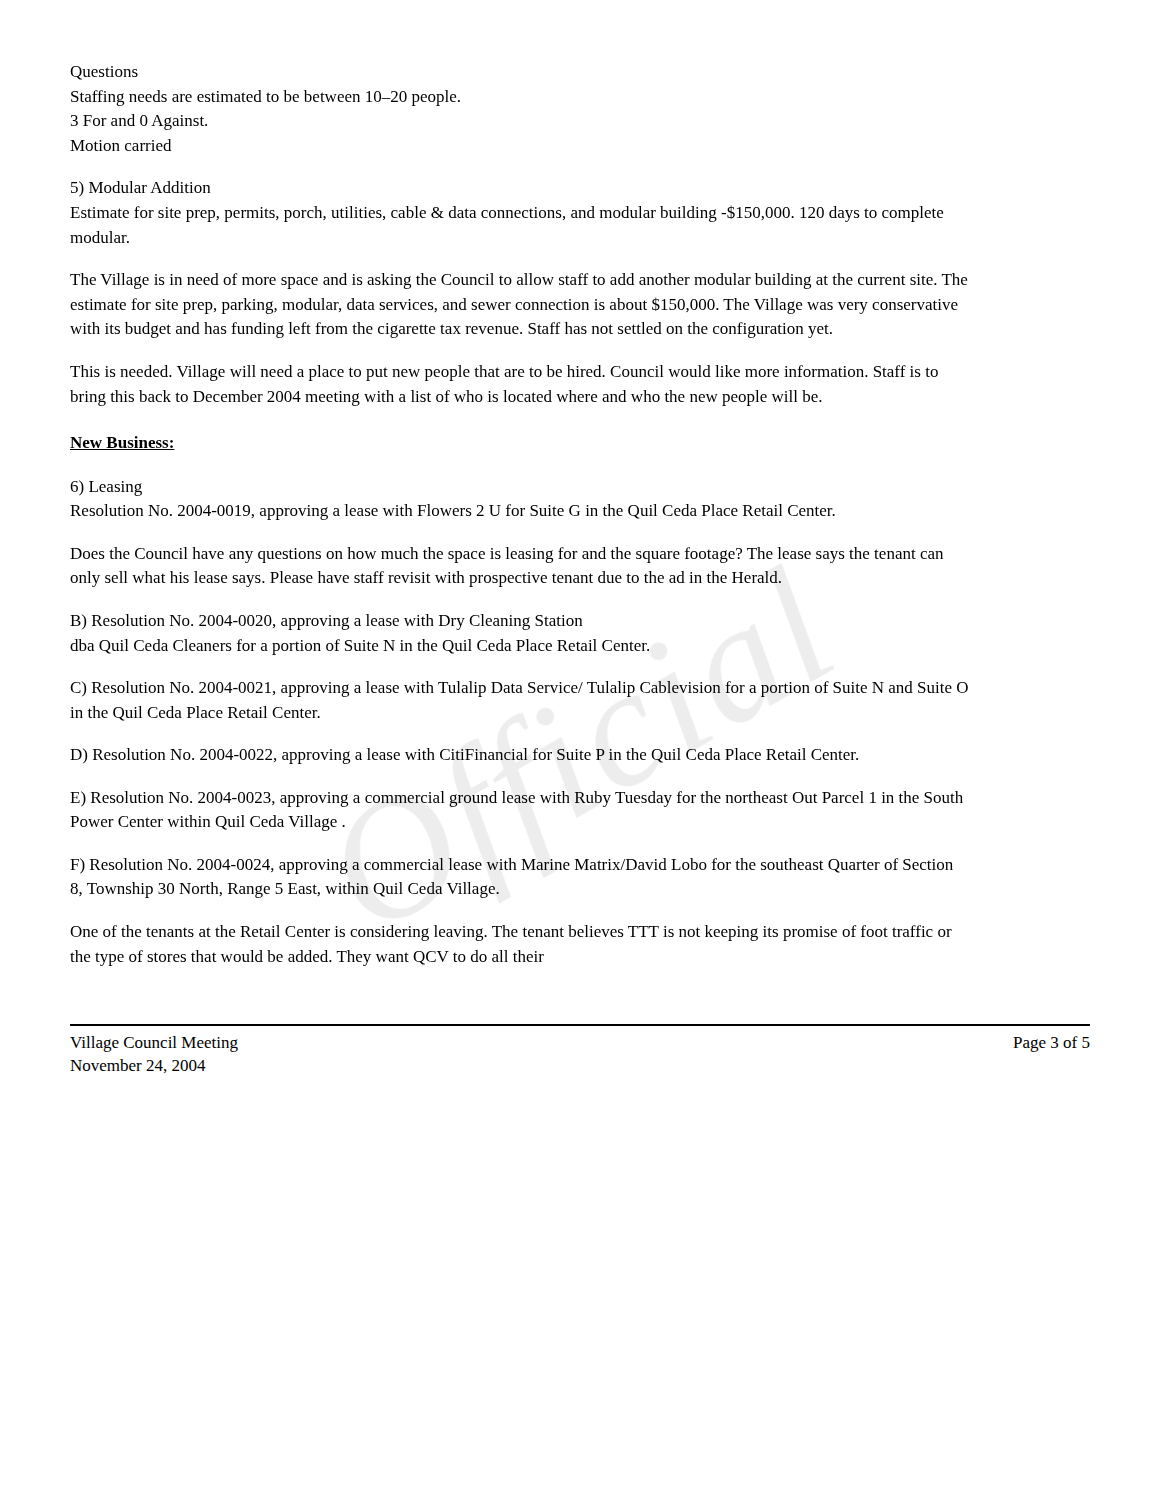Official
Questions
Staffing needs are estimated to be between 10–20 people.
3 For and 0 Against.
Motion carried
5) Modular Addition
Estimate for site prep, permits, porch, utilities, cable & data connections, and modular building -$150,000. 120 days to complete modular.
The Village is in need of more space and is asking the Council to allow staff to add another modular building at the current site. The estimate for site prep, parking, modular, data services, and sewer connection is about $150,000. The Village was very conservative with its budget and has funding left from the cigarette tax revenue. Staff has not settled on the configuration yet.
This is needed. Village will need a place to put new people that are to be hired. Council would like more information. Staff is to bring this back to December 2004 meeting with a list of who is located where and who the new people will be.
New Business:
6) Leasing
Resolution No. 2004-0019, approving a lease with Flowers 2 U for Suite G in the Quil Ceda Place Retail Center.
Does the Council have any questions on how much the space is leasing for and the square footage? The lease says the tenant can only sell what his lease says. Please have staff revisit with prospective tenant due to the ad in the Herald.
B) Resolution No. 2004-0020, approving a lease with Dry Cleaning Station
dba Quil Ceda Cleaners for a portion of Suite N in the Quil Ceda Place Retail Center.
C) Resolution No. 2004-0021, approving a lease with Tulalip Data Service/ Tulalip Cablevision for a portion of Suite N and Suite O in the Quil Ceda Place Retail Center.
D) Resolution No. 2004-0022, approving a lease with CitiFinancial for Suite P in the Quil Ceda Place Retail Center.
E) Resolution No. 2004-0023, approving a commercial ground lease with Ruby Tuesday for the northeast Out Parcel 1 in the South Power Center within Quil Ceda Village .
F) Resolution No. 2004-0024, approving a commercial lease with Marine Matrix/David Lobo for the southeast Quarter of Section 8, Township 30 North, Range 5 East, within Quil Ceda Village.
One of the tenants at the Retail Center is considering leaving. The tenant believes TTT is not keeping its promise of foot traffic or the type of stores that would be added. They want QCV to do all their
Village Council Meeting
November 24, 2004
Page 3 of 5